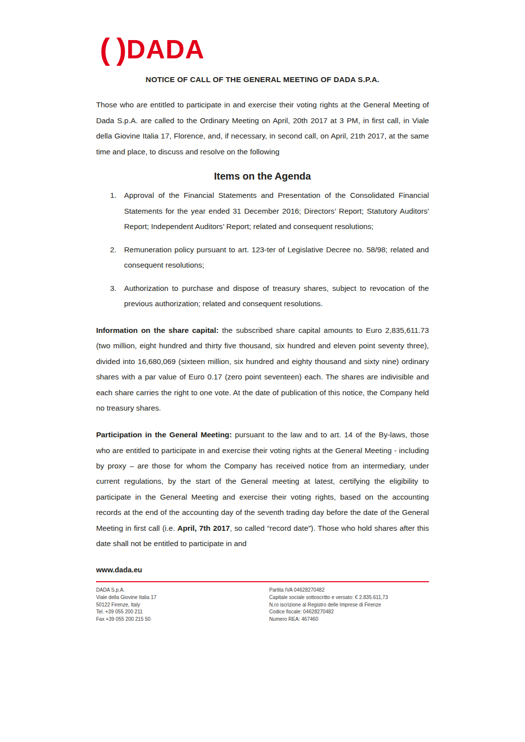( ) DADA
NOTICE OF CALL OF THE GENERAL MEETING OF DADA S.P.A.
Those who are entitled to participate in and exercise their voting rights at the General Meeting of Dada S.p.A. are called to the Ordinary Meeting on April, 20th 2017 at 3 PM, in first call, in Viale della Giovine Italia 17, Florence, and, if necessary, in second call, on April, 21th 2017, at the same time and place, to discuss and resolve on the following
Items on the Agenda
Approval of the Financial Statements and Presentation of the Consolidated Financial Statements for the year ended 31 December 2016; Directors’ Report; Statutory Auditors' Report; Independent Auditors’ Report; related and consequent resolutions;
Remuneration policy pursuant to art. 123-ter of Legislative Decree no. 58/98; related and consequent resolutions;
Authorization to purchase and dispose of treasury shares, subject to revocation of the previous authorization; related and consequent resolutions.
Information on the share capital: the subscribed share capital amounts to Euro 2,835,611.73 (two million, eight hundred and thirty five thousand, six hundred and eleven point seventy three), divided into 16,680,069 (sixteen million, six hundred and eighty thousand and sixty nine) ordinary shares with a par value of Euro 0.17 (zero point seventeen) each. The shares are indivisible and each share carries the right to one vote. At the date of publication of this notice, the Company held no treasury shares.
Participation in the General Meeting: pursuant to the law and to art. 14 of the By-laws, those who are entitled to participate in and exercise their voting rights at the General Meeting - including by proxy – are those for whom the Company has received notice from an intermediary, under current regulations, by the start of the General meeting at latest, certifying the eligibility to participate in the General Meeting and exercise their voting rights, based on the accounting records at the end of the accounting day of the seventh trading day before the date of the General Meeting in first call (i.e. April, 7th 2017, so called “record date”). Those who hold shares after this date shall not be entitled to participate in and
www.dada.eu
DADA S.p.A. Viale della Giovine Italia 17 50122 Firenze, Italy Tel. +39 055 200 211 Fax +39 055 200 215 50
Partita IVA 04628270482 Capitale sociale sottoscritto e versato: € 2.835.611,73 N.ro iscrizione al Registro delle Imprese di Firenze Codice fiscale: 04628270482 Numero REA: 467460